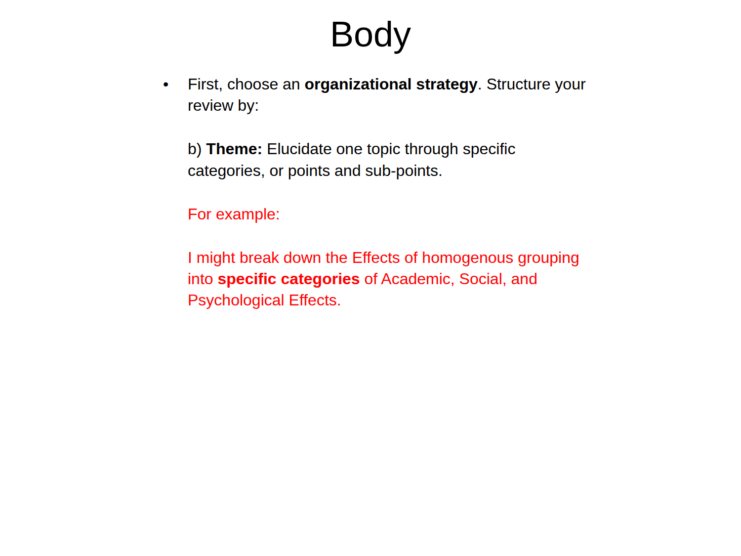Body
First, choose an organizational strategy. Structure your review by:
b) Theme: Elucidate one topic through specific categories, or points and sub-points.
For example:
I might break down the Effects of homogenous grouping into specific categories of Academic, Social, and Psychological Effects.